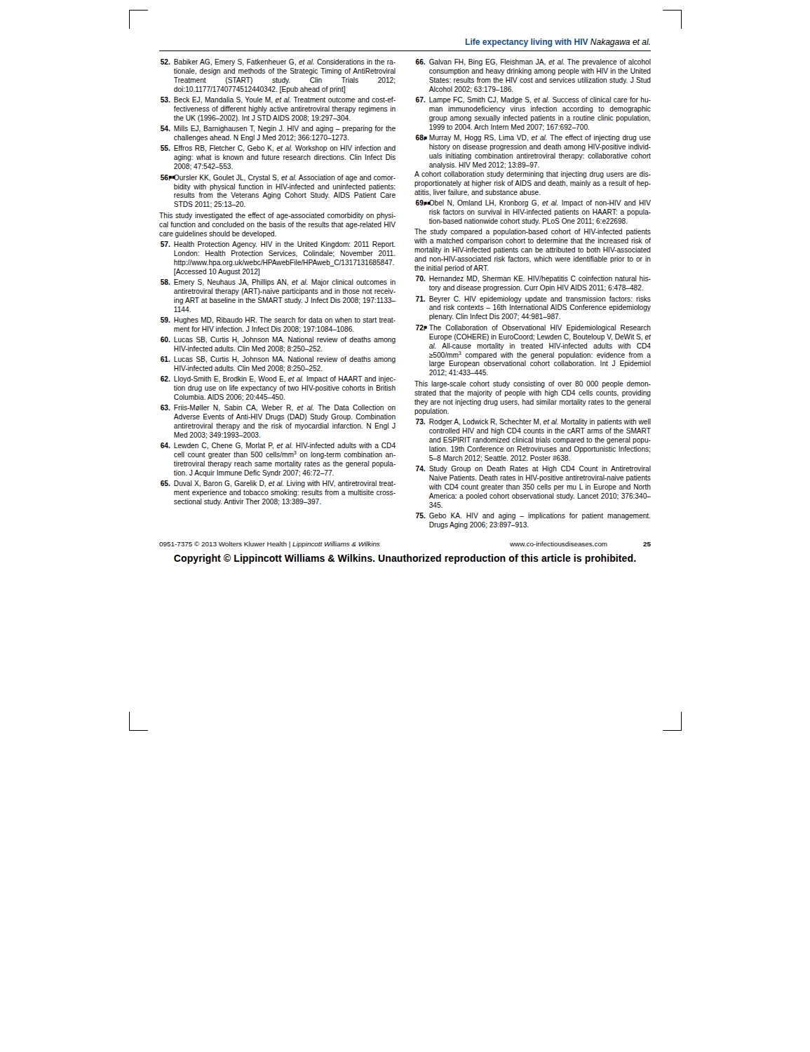Life expectancy living with HIV Nakagawa et al.
52. Babiker AG, Emery S, Fatkenheuer G, et al. Considerations in the rationale, design and methods of the Strategic Timing of AntiRetroviral Treatment (START) study. Clin Trials 2012; doi:10.1177/1740774512440342. [Epub ahead of print]
53. Beck EJ, Mandalia S, Youle M, et al. Treatment outcome and cost-effectiveness of different highly active antiretroviral therapy regimens in the UK (1996–2002). Int J STD AIDS 2008; 19:297–304.
54. Mills EJ, Barnighausen T, Negin J. HIV and aging – preparing for the challenges ahead. N Engl J Med 2012; 366:1270–1273.
55. Effros RB, Fletcher C, Gebo K, et al. Workshop on HIV infection and aging: what is known and future research directions. Clin Infect Dis 2008; 47:542–553.
56.■■Oursler KK, Goulet JL, Crystal S, et al. Association of age and comorbidity with physical function in HIV-infected and uninfected patients: results from the Veterans Aging Cohort Study. AIDS Patient Care STDS 2011; 25:13–20.
This study investigated the effect of age-associated comorbidity on physical function and concluded on the basis of the results that age-related HIV care guidelines should be developed.
57. Health Protection Agency. HIV in the United Kingdom: 2011 Report. London: Health Protection Services, Colindale; November 2011. http://www.hpa.org.uk/webc/HPAwebFile/HPAweb_C/1317131685847. [Accessed 10 August 2012]
58. Emery S, Neuhaus JA, Phillips AN, et al. Major clinical outcomes in antiretroviral therapy (ART)-naive participants and in those not receiving ART at baseline in the SMART study. J Infect Dis 2008; 197:1133–1144.
59. Hughes MD, Ribaudo HR. The search for data on when to start treatment for HIV infection. J Infect Dis 2008; 197:1084–1086.
60. Lucas SB, Curtis H, Johnson MA. National review of deaths among HIV-infected adults. Clin Med 2008; 8:250–252.
61. Lucas SB, Curtis H, Johnson MA. National review of deaths among HIV-infected adults. Clin Med 2008; 8:250–252.
62. Lloyd-Smith E, Brodkin E, Wood E, et al. Impact of HAART and injection drug use on life expectancy of two HIV-positive cohorts in British Columbia. AIDS 2006; 20:445–450.
63. Friis-Møller N, Sabin CA, Weber R, et al. The Data Collection on Adverse Events of Anti-HIV Drugs (DAD) Study Group. Combination antiretroviral therapy and the risk of myocardial infarction. N Engl J Med 2003; 349:1993–2003.
64. Lewden C, Chene G, Morlat P, et al. HIV-infected adults with a CD4 cell count greater than 500 cells/mm3 on long-term combination antiretroviral therapy reach same mortality rates as the general population. J Acquir Immune Defic Syndr 2007; 46:72–77.
65. Duval X, Baron G, Garelik D, et al. Living with HIV, antiretroviral treatment experience and tobacco smoking: results from a multisite cross-sectional study. Antivir Ther 2008; 13:389–397.
66. Galvan FH, Bing EG, Fleishman JA, et al. The prevalence of alcohol consumption and heavy drinking among people with HIV in the United States: results from the HIV cost and services utilization study. J Stud Alcohol 2002; 63:179–186.
67. Lampe FC, Smith CJ, Madge S, et al. Success of clinical care for human immunodeficiency virus infection according to demographic group among sexually infected patients in a routine clinic population, 1999 to 2004. Arch Intern Med 2007; 167:692–700.
68.■Murray M, Hogg RS, Lima VD, et al. The effect of injecting drug use history on disease progression and death among HIV-positive individuals initiating combination antiretroviral therapy: collaborative cohort analysis. HIV Med 2012; 13:89–97.
A cohort collaboration study determining that injecting drug users are disproportionately at higher risk of AIDS and death, mainly as a result of hepatitis, liver failure, and substance abuse.
69.■■Obel N, Omland LH, Kronborg G, et al. Impact of non-HIV and HIV risk factors on survival in HIV-infected patients on HAART: a population-based nationwide cohort study. PLoS One 2011; 6:e22698.
The study compared a population-based cohort of HIV-infected patients with a matched comparison cohort to determine that the increased risk of mortality in HIV-infected patients can be attributed to both HIV-associated and non-HIV-associated risk factors, which were identifiable prior to or in the initial period of ART.
70. Hernandez MD, Sherman KE. HIV/hepatitis C coinfection natural history and disease progression. Curr Opin HIV AIDS 2011; 6:478–482.
71. Beyrer C. HIV epidemiology update and transmission factors: risks and risk contexts – 16th International AIDS Conference epidemiology plenary. Clin Infect Dis 2007; 44:981–987.
72.■The Collaboration of Observational HIV Epidemiological Research Europe (COHERE) in EuroCoord; Lewden C, Bouteloup V, DeWit S, et al. All-cause mortality in treated HIV-infected adults with CD4 ≥500/mm3 compared with the general population: evidence from a large European observational cohort collaboration. Int J Epidemiol 2012; 41:433–445.
This large-scale cohort study consisting of over 80 000 people demonstrated that the majority of people with high CD4 cells counts, providing they are not injecting drug users, had similar mortality rates to the general population.
73. Rodger A, Lodwick R, Schechter M, et al. Mortality in patients with well controlled HIV and high CD4 counts in the cART arms of the SMART and ESPIRIT randomized clinical trials compared to the general population. 19th Conference on Retroviruses and Opportunistic Infections; 5–8 March 2012; Seattle. 2012. Poster #638.
74. Study Group on Death Rates at High CD4 Count in Antiretroviral Naive Patients. Death rates in HIV-positive antiretroviral-naive patients with CD4 count greater than 350 cells per mu L in Europe and North America: a pooled cohort observational study. Lancet 2010; 376:340–345.
75. Gebo KA. HIV and aging – implications for patient management. Drugs Aging 2006; 23:897–913.
0951-7375 © 2013 Wolters Kluwer Health | Lippincott Williams & Wilkins www.co-infectiousdiseases.com 25
Copyright © Lippincott Williams & Wilkins. Unauthorized reproduction of this article is prohibited.